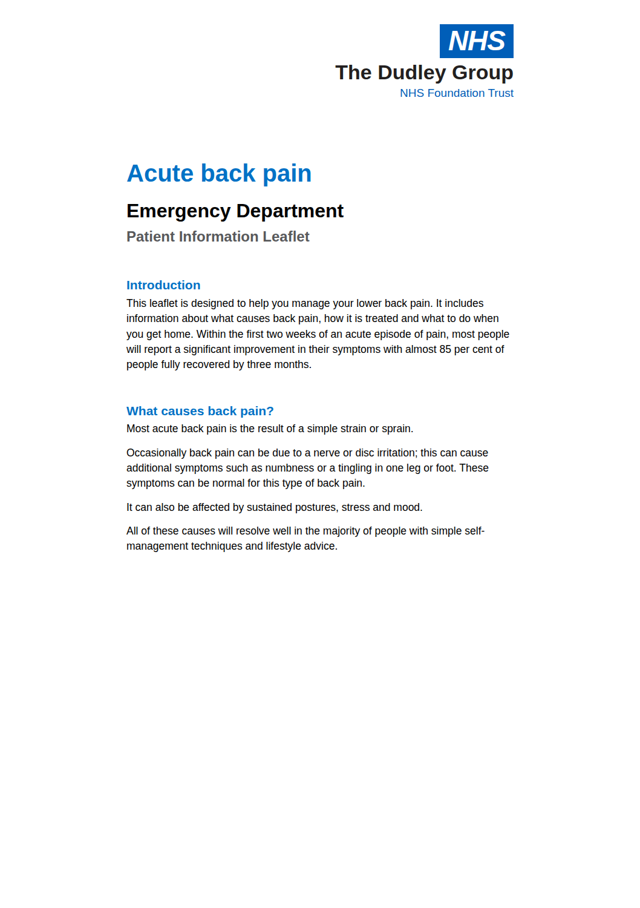NHS
The Dudley Group
NHS Foundation Trust
Acute back pain
Emergency Department
Patient Information Leaflet
Introduction
This leaflet is designed to help you manage your lower back pain. It includes information about what causes back pain, how it is treated and what to do when you get home. Within the first two weeks of an acute episode of pain, most people will report a significant improvement in their symptoms with almost 85 per cent of people fully recovered by three months.
What causes back pain?
Most acute back pain is the result of a simple strain or sprain.
Occasionally back pain can be due to a nerve or disc irritation; this can cause additional symptoms such as numbness or a tingling in one leg or foot. These symptoms can be normal for this type of back pain.
It can also be affected by sustained postures, stress and mood.
All of these causes will resolve well in the majority of people with simple self-management techniques and lifestyle advice.